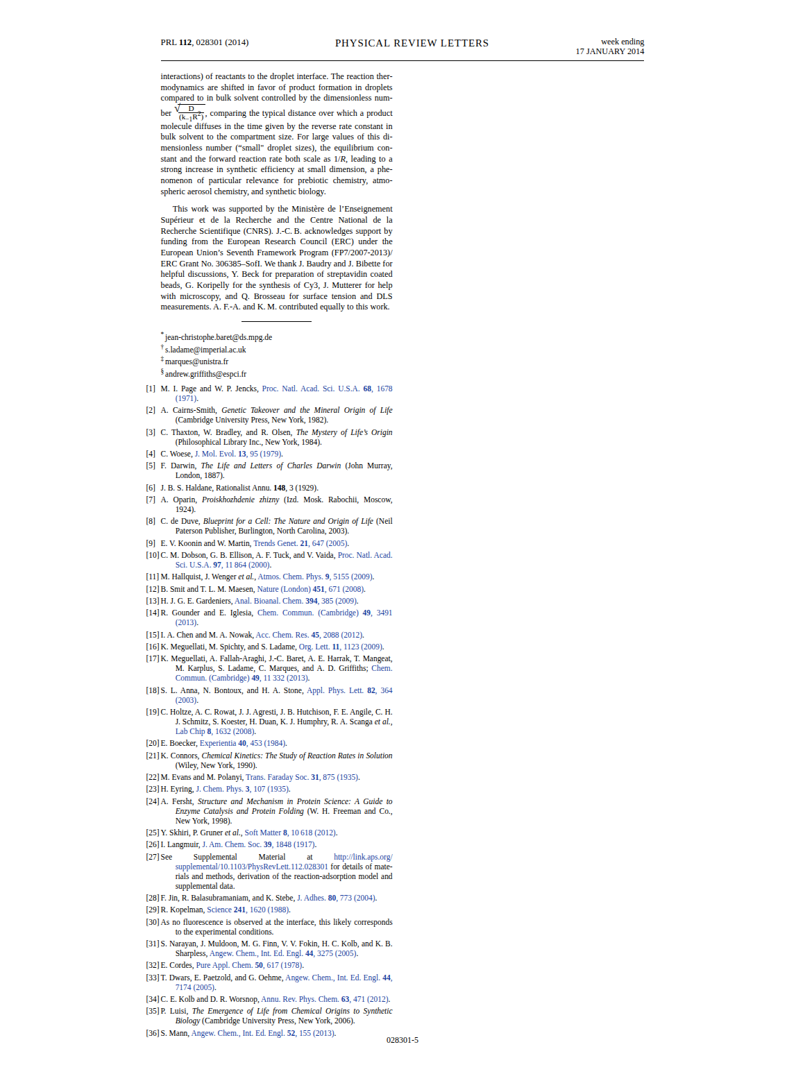PRL 112, 028301 (2014)
PHYSICAL REVIEW LETTERS
week ending
17 JANUARY 2014
interactions) of reactants to the droplet interface. The reaction thermodynamics are shifted in favor of product formation in droplets compared to in bulk solvent controlled by the dimensionless number D(k−1R2), comparing the typical distance over which a product molecule diffuses in the time given by the reverse rate constant in bulk solvent to the compartment size. For large values of this dimensionless number (“small" droplet sizes), the equilibrium constant and the forward reaction rate both scale as 1/R, leading to a strong increase in synthetic efficiency at small dimension, a phenomenon of particular relevance for prebiotic chemistry, atmospheric aerosol chemistry, and synthetic biology.
This work was supported by the Ministère de l’Enseignement Supérieur et de la Recherche and the Centre National de la Recherche Scientifique (CNRS). J.-C. B. acknowledges support by funding from the European Research Council (ERC) under the European Union’s Seventh Framework Program (FP7/2007-2013)/ ERC Grant No. 306385–SofI. We thank J. Baudry and J. Bibette for helpful discussions, Y. Beck for preparation of streptavidin coated beads, G. Koripelly for the synthesis of Cy3, J. Mutterer for help with microscopy, and Q. Brosseau for surface tension and DLS measurements. A. F.-A. and K. M. contributed equally to this work.
*jean-christophe.baret@ds.mpg.de
†s.ladame@imperial.ac.uk
‡marques@unistra.fr
§andrew.griffiths@espci.fr
[1] M. I. Page and W. P. Jencks, Proc. Natl. Acad. Sci. U.S.A. 68, 1678 (1971).
[2] A. Cairns-Smith, Genetic Takeover and the Mineral Origin of Life (Cambridge University Press, New York, 1982).
[3] C. Thaxton, W. Bradley, and R. Olsen, The Mystery of Life’s Origin (Philosophical Library Inc., New York, 1984).
[4] C. Woese, J. Mol. Evol. 13, 95 (1979).
[5] F. Darwin, The Life and Letters of Charles Darwin (John Murray, London, 1887).
[6] J. B. S. Haldane, Rationalist Annu. 148, 3 (1929).
[7] A. Oparin, Proiskhozhdenie zhizny (Izd. Mosk. Rabochii, Moscow, 1924).
[8] C. de Duve, Blueprint for a Cell: The Nature and Origin of Life (Neil Paterson Publisher, Burlington, North Carolina, 2003).
[9] E. V. Koonin and W. Martin, Trends Genet. 21, 647 (2005).
[10] C. M. Dobson, G. B. Ellison, A. F. Tuck, and V. Vaida, Proc. Natl. Acad. Sci. U.S.A. 97, 11 864 (2000).
[11] M. Hallquist, J. Wenger et al., Atmos. Chem. Phys. 9, 5155 (2009).
[12] B. Smit and T. L. M. Maesen, Nature (London) 451, 671 (2008).
[13] H. J. G. E. Gardeniers, Anal. Bioanal. Chem. 394, 385 (2009).
[14] R. Gounder and E. Iglesia, Chem. Commun. (Cambridge) 49, 3491 (2013).
[15] I. A. Chen and M. A. Nowak, Acc. Chem. Res. 45, 2088 (2012).
[16] K. Meguellati, M. Spichty, and S. Ladame, Org. Lett. 11, 1123 (2009).
[17] K. Meguellati, A. Fallah-Araghi, J.-C. Baret, A. E. Harrak, T. Mangeat, M. Karplus, S. Ladame, C. Marques, and A. D. Griffiths; Chem. Commun. (Cambridge) 49, 11 332 (2013).
[18] S. L. Anna, N. Bontoux, and H. A. Stone, Appl. Phys. Lett. 82, 364 (2003).
[19] C. Holtze, A. C. Rowat, J. J. Agresti, J. B. Hutchison, F. E. Angile, C. H. J. Schmitz, S. Koester, H. Duan, K. J. Humphry, R. A. Scanga et al., Lab Chip 8, 1632 (2008).
[20] E. Boecker, Experientia 40, 453 (1984).
[21] K. Connors, Chemical Kinetics: The Study of Reaction Rates in Solution (Wiley, New York, 1990).
[22] M. Evans and M. Polanyi, Trans. Faraday Soc. 31, 875 (1935).
[23] H. Eyring, J. Chem. Phys. 3, 107 (1935).
[24] A. Fersht, Structure and Mechanism in Protein Science: A Guide to Enzyme Catalysis and Protein Folding (W. H. Freeman and Co., New York, 1998).
[25] Y. Skhiri, P. Gruner et al., Soft Matter 8, 10 618 (2012).
[26] I. Langmuir, J. Am. Chem. Soc. 39, 1848 (1917).
[27] See Supplemental Material at http://link.aps.org/ supplemental/10.1103/PhysRevLett.112.028301 for details of materials and methods, derivation of the reaction-adsorption model and supplemental data.
[28] F. Jin, R. Balasubramaniam, and K. Stebe, J. Adhes. 80, 773 (2004).
[29] R. Kopelman, Science 241, 1620 (1988).
[30] As no fluorescence is observed at the interface, this likely corresponds to the experimental conditions.
[31] S. Narayan, J. Muldoon, M. G. Finn, V. V. Fokin, H. C. Kolb, and K. B. Sharpless, Angew. Chem., Int. Ed. Engl. 44, 3275 (2005).
[32] E. Cordes, Pure Appl. Chem. 50, 617 (1978).
[33] T. Dwars, E. Paetzold, and G. Oehme, Angew. Chem., Int. Ed. Engl. 44, 7174 (2005).
[34] C. E. Kolb and D. R. Worsnop, Annu. Rev. Phys. Chem. 63, 471 (2012).
[35] P. Luisi, The Emergence of Life from Chemical Origins to Synthetic Biology (Cambridge University Press, New York, 2006).
[36] S. Mann, Angew. Chem., Int. Ed. Engl. 52, 155 (2013).
028301-5